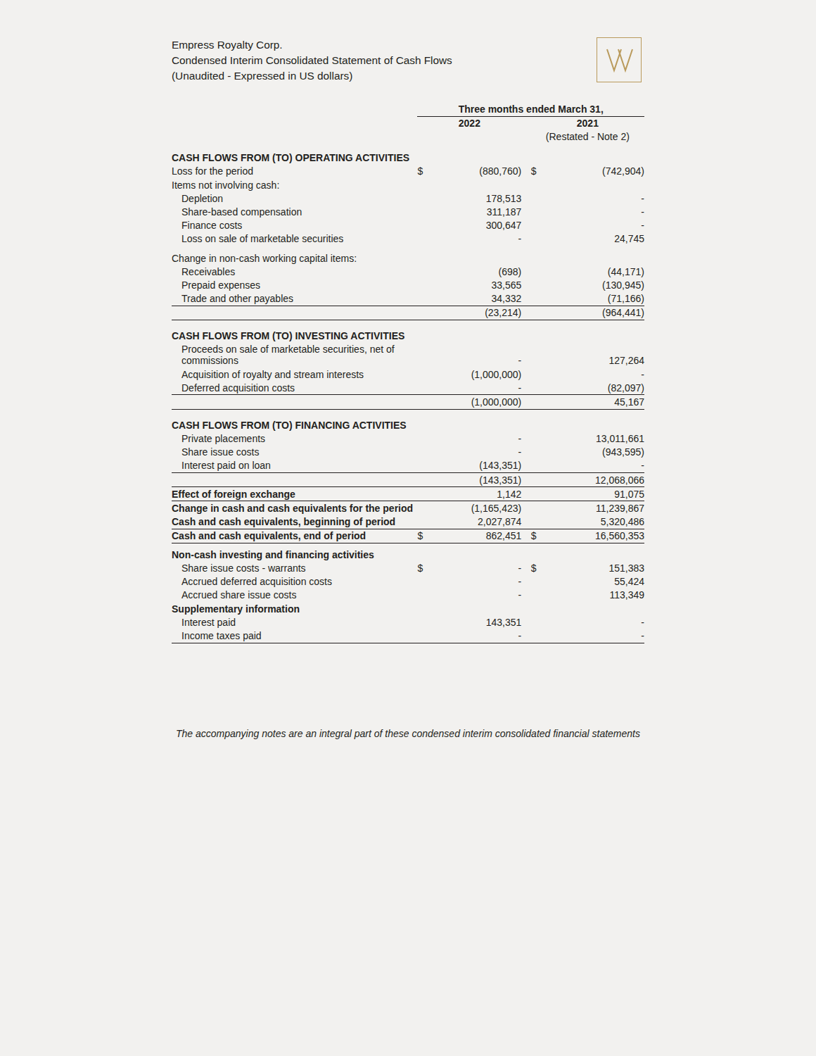Empress Royalty Corp.
Condensed Interim Consolidated Statement of Cash Flows
(Unaudited - Expressed in US dollars)
| | Three months ended March 31, |
| | 2022 | | 2021 |
| | | | (Restated - Note 2) |
| CASH FLOWS FROM (TO) OPERATING ACTIVITIES | |
| Loss for the period | $ | (880,760) | | $ | (742,904) |
| Items not involving cash: | |
| Depletion | | 178,513 | | | - |
| Share-based compensation | | 311,187 | | | - |
| Finance costs | | 300,647 | | | - |
| Loss on sale of marketable securities | | - | | | 24,745 |
| Change in non-cash working capital items: | |
| Receivables | | (698) | | | (44,171) |
| Prepaid expenses | | 33,565 | | | (130,945) |
| Trade and other payables | | 34,332 | | | (71,166) |
| | | (23,214) | | | (964,441) |
| CASH FLOWS FROM (TO) INVESTING ACTIVITIES | |
| Proceeds on sale of marketable securities, net of commissions | | - | | | 127,264 |
| Acquisition of royalty and stream interests | | (1,000,000) | | | - |
| Deferred acquisition costs | | - | | | (82,097) |
| | | (1,000,000) | | | 45,167 |
| CASH FLOWS FROM (TO) FINANCING ACTIVITIES | |
| Private placements | | - | | | 13,011,661 |
| Share issue costs | | - | | | (943,595) |
| Interest paid on loan | | (143,351) | | | - |
| | | (143,351) | | | 12,068,066 |
| Effect of foreign exchange | | 1,142 | | | 91,075 |
| Change in cash and cash equivalents for the period | | (1,165,423) | | | 11,239,867 |
| Cash and cash equivalents, beginning of period | | 2,027,874 | | | 5,320,486 |
| Cash and cash equivalents, end of period | $ | 862,451 | | $ | 16,560,353 |
| Non-cash investing and financing activities | |
| Share issue costs - warrants | $ | - | | $ | 151,383 |
| Accrued deferred acquisition costs | | - | | | 55,424 |
| Accrued share issue costs | | - | | | 113,349 |
| Supplementary information | |
| Interest paid | | 143,351 | | | - |
| Income taxes paid | | - | | | - |
The accompanying notes are an integral part of these condensed interim consolidated financial statements